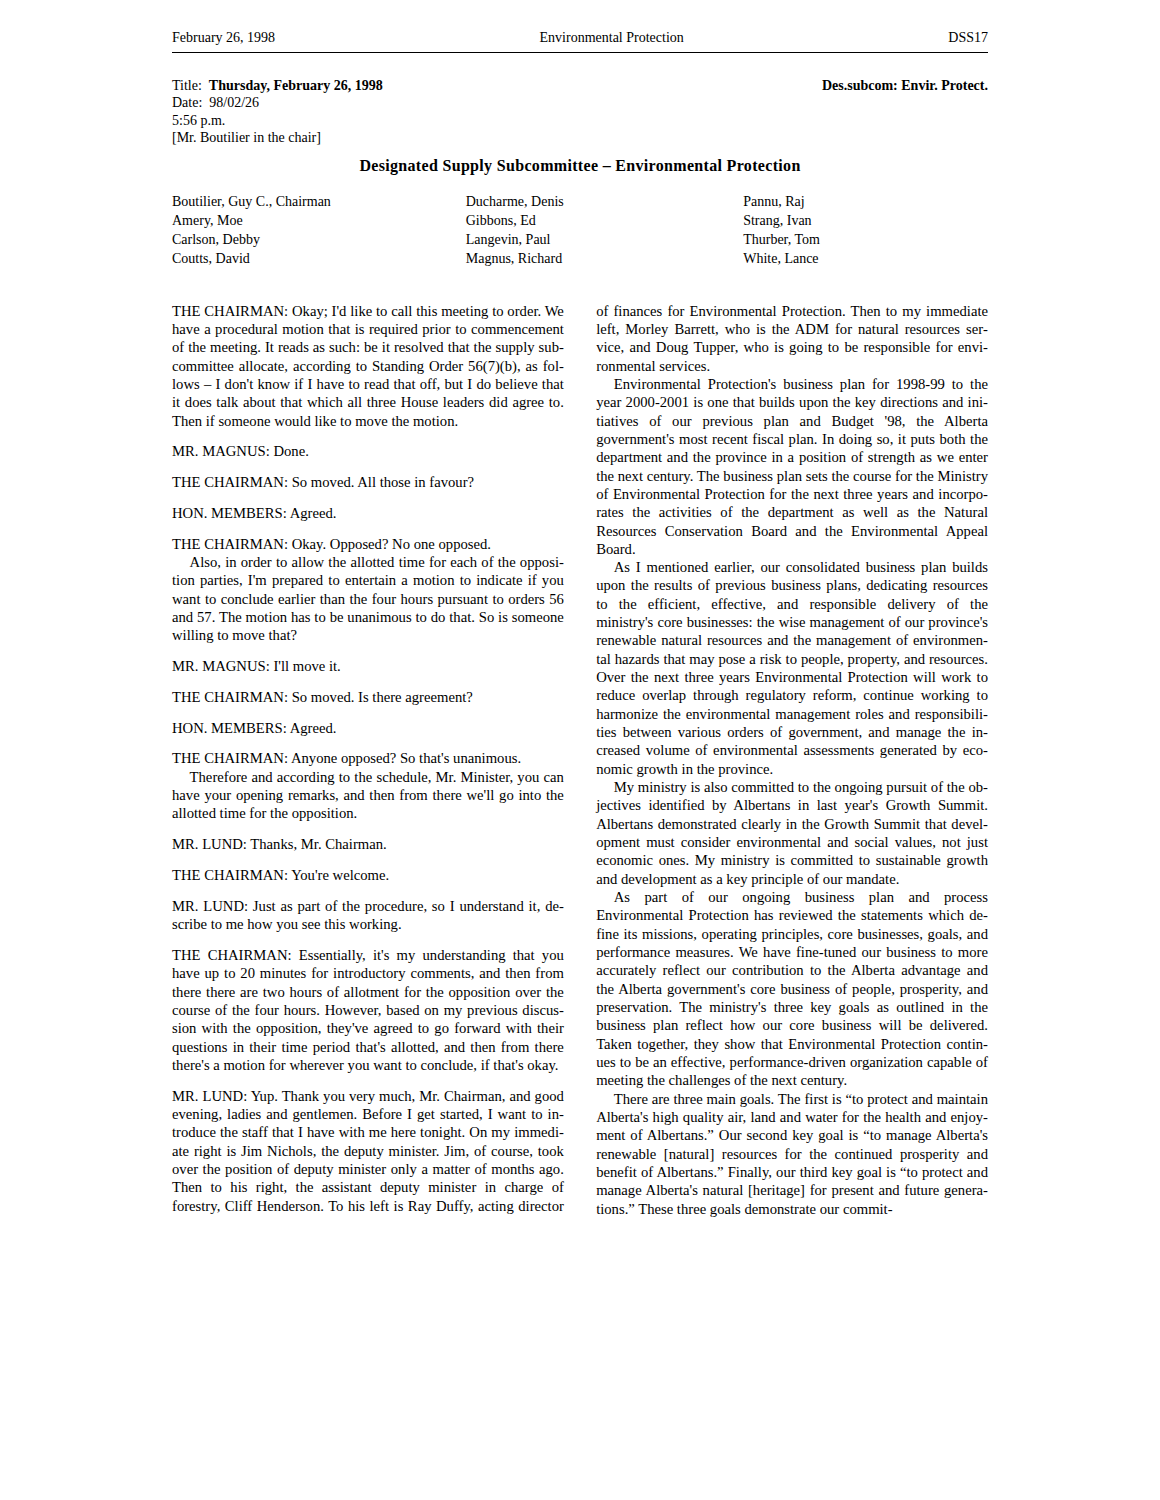February 26, 1998
Environmental Protection
DSS17
Title: Thursday, February 26, 1998
Des.subcom: Envir. Protect.
Date: 98/02/26
5:56 p.m.
[Mr. Boutilier in the chair]
Designated Supply Subcommittee – Environmental Protection
| Boutilier, Guy C., Chairman | Ducharme, Denis | Pannu, Raj |
| Amery, Moe | Gibbons, Ed | Strang, Ivan |
| Carlson, Debby | Langevin, Paul | Thurber, Tom |
| Coutts, David | Magnus, Richard | White, Lance |
THE CHAIRMAN: Okay; I'd like to call this meeting to order. We have a procedural motion that is required prior to commencement of the meeting. It reads as such: be it resolved that the supply subcommittee allocate, according to Standing Order 56(7)(b), as follows – I don't know if I have to read that off, but I do believe that it does talk about that which all three House leaders did agree to. Then if someone would like to move the motion.
MR. MAGNUS: Done.
THE CHAIRMAN: So moved. All those in favour?
HON. MEMBERS: Agreed.
THE CHAIRMAN: Okay. Opposed? No one opposed.
Also, in order to allow the allotted time for each of the opposition parties, I'm prepared to entertain a motion to indicate if you want to conclude earlier than the four hours pursuant to orders 56 and 57. The motion has to be unanimous to do that. So is someone willing to move that?
MR. MAGNUS: I'll move it.
THE CHAIRMAN: So moved. Is there agreement?
HON. MEMBERS: Agreed.
THE CHAIRMAN: Anyone opposed? So that's unanimous.
Therefore and according to the schedule, Mr. Minister, you can have your opening remarks, and then from there we'll go into the allotted time for the opposition.
MR. LUND: Thanks, Mr. Chairman.
THE CHAIRMAN: You're welcome.
MR. LUND: Just as part of the procedure, so I understand it, describe to me how you see this working.
THE CHAIRMAN: Essentially, it's my understanding that you have up to 20 minutes for introductory comments, and then from there there are two hours of allotment for the opposition over the course of the four hours. However, based on my previous discussion with the opposition, they've agreed to go forward with their questions in their time period that's allotted, and then from there there's a motion for wherever you want to conclude, if that's okay.
MR. LUND: Yup. Thank you very much, Mr. Chairman, and good evening, ladies and gentlemen. Before I get started, I want to introduce the staff that I have with me here tonight. On my immediate right is Jim Nichols, the deputy minister. Jim, of course, took over the position of deputy minister only a matter of months ago. Then to his right, the assistant deputy minister in charge of forestry, Cliff Henderson. To his left is Ray Duffy, acting director of finances for Environmental Protection. Then to my immediate left, Morley Barrett, who is the ADM for natural resources service, and Doug Tupper, who is going to be responsible for environmental services.
Environmental Protection's business plan for 1998-99 to the year 2000-2001 is one that builds upon the key directions and initiatives of our previous plan and Budget '98, the Alberta government's most recent fiscal plan. In doing so, it puts both the department and the province in a position of strength as we enter the next century. The business plan sets the course for the Ministry of Environmental Protection for the next three years and incorporates the activities of the department as well as the Natural Resources Conservation Board and the Environmental Appeal Board.
As I mentioned earlier, our consolidated business plan builds upon the results of previous business plans, dedicating resources to the efficient, effective, and responsible delivery of the ministry's core businesses: the wise management of our province's renewable natural resources and the management of environmental hazards that may pose a risk to people, property, and resources. Over the next three years Environmental Protection will work to reduce overlap through regulatory reform, continue working to harmonize the environmental management roles and responsibilities between various orders of government, and manage the increased volume of environmental assessments generated by economic growth in the province.
My ministry is also committed to the ongoing pursuit of the objectives identified by Albertans in last year's Growth Summit. Albertans demonstrated clearly in the Growth Summit that development must consider environmental and social values, not just economic ones. My ministry is committed to sustainable growth and development as a key principle of our mandate.
As part of our ongoing business plan and process Environmental Protection has reviewed the statements which define its missions, operating principles, core businesses, goals, and performance measures. We have fine-tuned our business to more accurately reflect our contribution to the Alberta advantage and the Alberta government's core business of people, prosperity, and preservation. The ministry's three key goals as outlined in the business plan reflect how our core business will be delivered. Taken together, they show that Environmental Protection continues to be an effective, performance-driven organization capable of meeting the challenges of the next century.
There are three main goals. The first is “to protect and maintain Alberta's high quality air, land and water for the health and enjoyment of Albertans.” Our second key goal is “to manage Alberta's renewable [natural] resources for the continued prosperity and benefit of Albertans.” Finally, our third key goal is “to protect and manage Alberta's natural [heritage] for present and future generations.” These three goals demonstrate our commit-